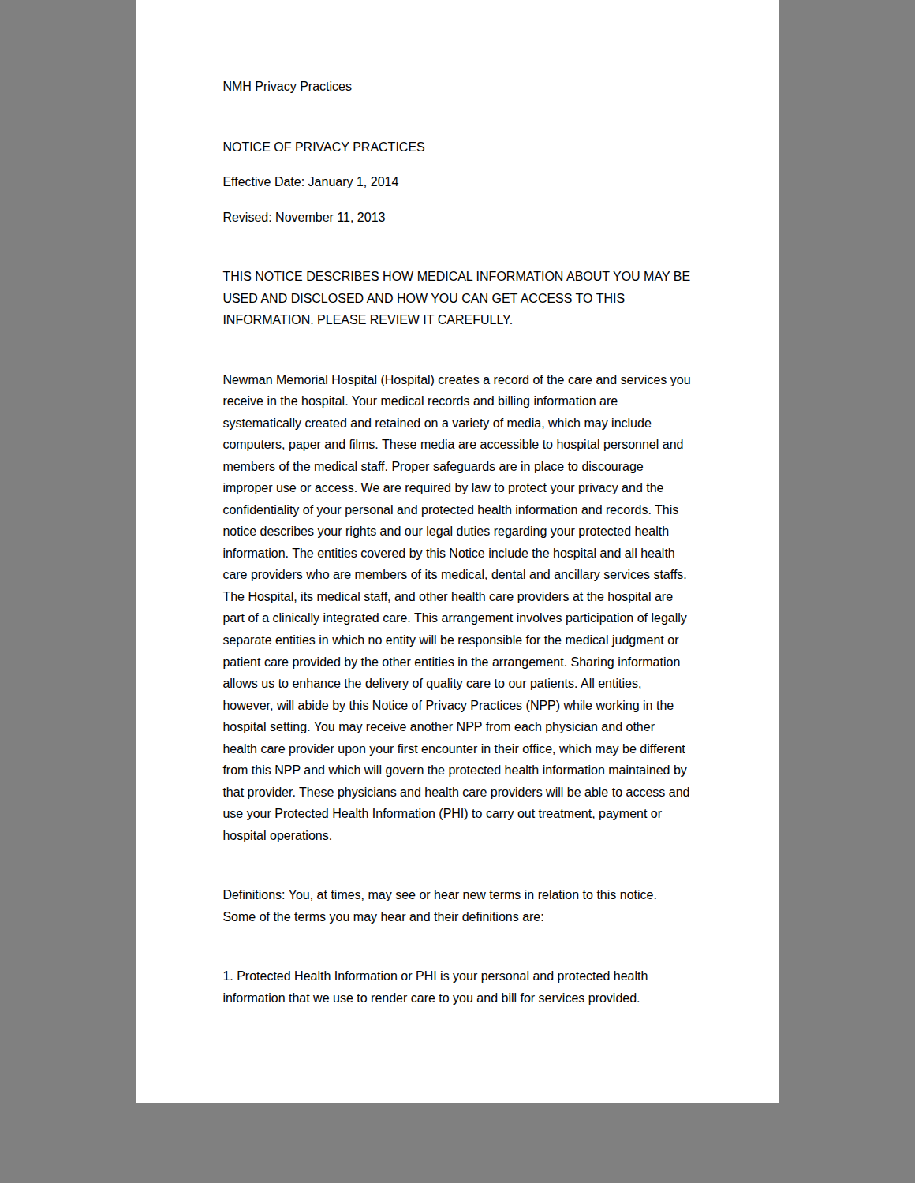NMH Privacy Practices
NOTICE OF PRIVACY PRACTICES
Effective Date: January 1, 2014
Revised: November 11, 2013
THIS NOTICE DESCRIBES HOW MEDICAL INFORMATION ABOUT YOU MAY BE USED AND DISCLOSED AND HOW YOU CAN GET ACCESS TO THIS INFORMATION. PLEASE REVIEW IT CAREFULLY.
Newman Memorial Hospital (Hospital) creates a record of the care and services you receive in the hospital. Your medical records and billing information are systematically created and retained on a variety of media, which may include computers, paper and films. These media are accessible to hospital personnel and members of the medical staff. Proper safeguards are in place to discourage improper use or access. We are required by law to protect your privacy and the confidentiality of your personal and protected health information and records. This notice describes your rights and our legal duties regarding your protected health information. The entities covered by this Notice include the hospital and all health care providers who are members of its medical, dental and ancillary services staffs. The Hospital, its medical staff, and other health care providers at the hospital are part of a clinically integrated care. This arrangement involves participation of legally separate entities in which no entity will be responsible for the medical judgment or patient care provided by the other entities in the arrangement. Sharing information allows us to enhance the delivery of quality care to our patients. All entities, however, will abide by this Notice of Privacy Practices (NPP) while working in the hospital setting. You may receive another NPP from each physician and other health care provider upon your first encounter in their office, which may be different from this NPP and which will govern the protected health information maintained by that provider. These physicians and health care providers will be able to access and use your Protected Health Information (PHI) to carry out treatment, payment or hospital operations.
Definitions: You, at times, may see or hear new terms in relation to this notice. Some of the terms you may hear and their definitions are:
1. Protected Health Information or PHI is your personal and protected health information that we use to render care to you and bill for services provided.